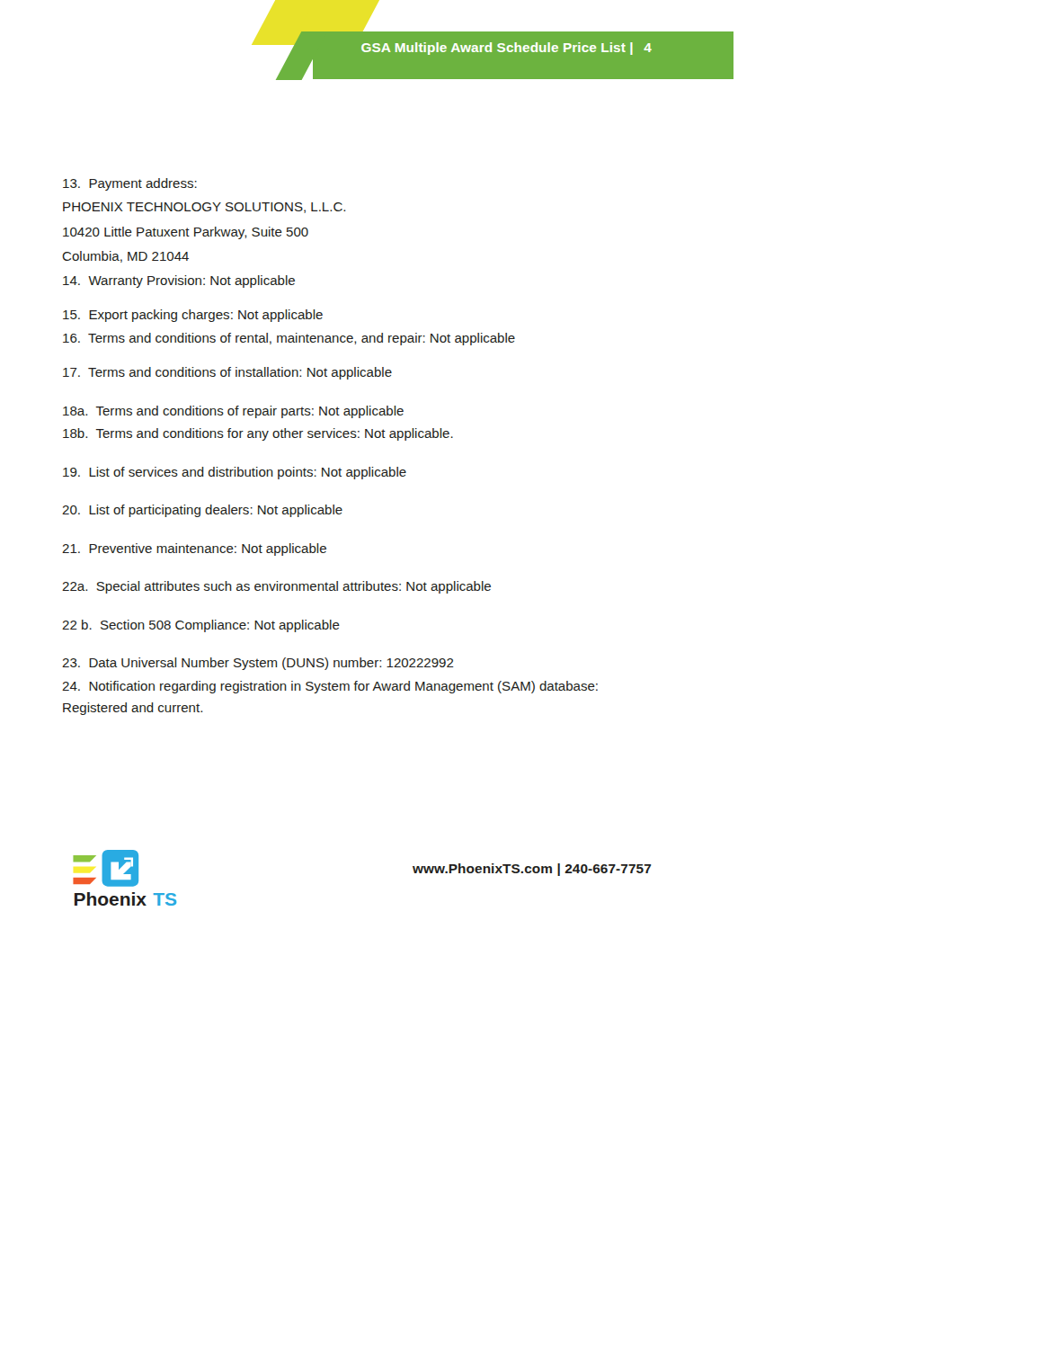GSA Multiple Award Schedule Price List |4
13. Payment address:
PHOENIX TECHNOLOGY SOLUTIONS, L.L.C.
10420 Little Patuxent Parkway, Suite 500
Columbia, MD 21044
14. Warranty Provision: Not applicable
15. Export packing charges: Not applicable
16. Terms and conditions of rental, maintenance, and repair: Not applicable
17. Terms and conditions of installation: Not applicable
18a. Terms and conditions of repair parts: Not applicable
18b. Terms and conditions for any other services: Not applicable.
19. List of services and distribution points: Not applicable
20. List of participating dealers: Not applicable
21. Preventive maintenance: Not applicable
22a. Special attributes such as environmental attributes: Not applicable
22 b. Section 508 Compliance: Not applicable
23. Data Universal Number System (DUNS) number: 120222992
24. Notification regarding registration in System for Award Management (SAM) database: Registered and current.
Phoenix TS
www.PhoenixTS.com | 240-667-7757